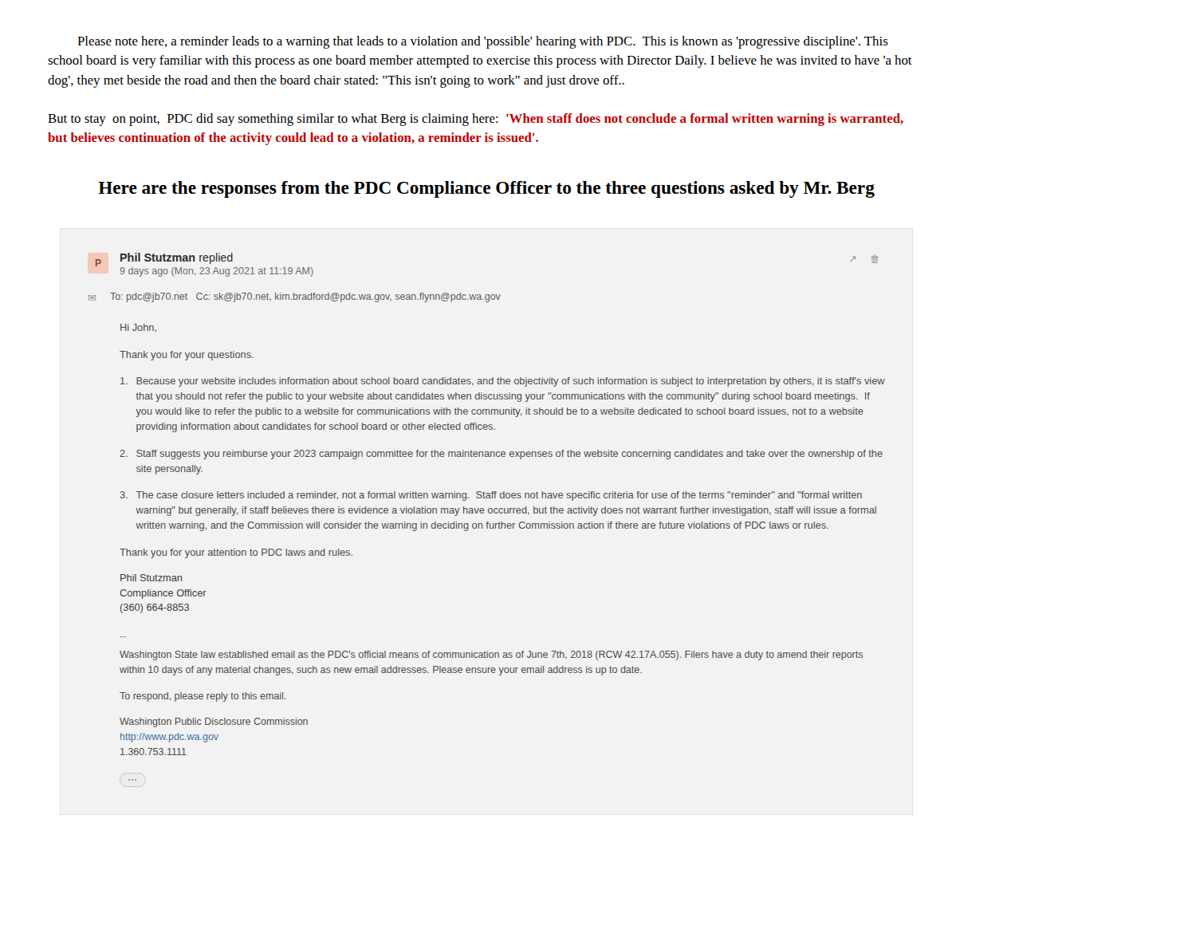Please note here, a reminder leads to a warning that leads to a violation and 'possible' hearing with PDC. This is known as 'progressive discipline'. This school board is very familiar with this process as one board member attempted to exercise this process with Director Daily. I believe he was invited to have 'a hot dog', they met beside the road and then the board chair stated: "This isn't going to work" and just drove off..
But to stay on point, PDC did say something similar to what Berg is claiming here: 'When staff does not conclude a formal written warning is warranted, but believes continuation of the activity could lead to a violation, a reminder is issued'.
Here are the responses from the PDC Compliance Officer to the three questions asked by Mr. Berg
↗ 🗑
P
Phil Stutzman replied
9 days ago (Mon, 23 Aug 2021 at 11:19 AM)
✉
To: pdc@jb70.net Cc: sk@jb70.net, kim.bradford@pdc.wa.gov, sean.flynn@pdc.wa.gov
Hi John,
Thank you for your questions.
Because your website includes information about school board candidates, and the objectivity of such information is subject to interpretation by others, it is staff's view that you should not refer the public to your website about candidates when discussing your "communications with the community" during school board meetings. If you would like to refer the public to a website for communications with the community, it should be to a website dedicated to school board issues, not to a website providing information about candidates for school board or other elected offices.
Staff suggests you reimburse your 2023 campaign committee for the maintenance expenses of the website concerning candidates and take over the ownership of the site personally.
The case closure letters included a reminder, not a formal written warning. Staff does not have specific criteria for use of the terms "reminder" and "formal written warning" but generally, if staff believes there is evidence a violation may have occurred, but the activity does not warrant further investigation, staff will issue a formal written warning, and the Commission will consider the warning in deciding on further Commission action if there are future violations of PDC laws or rules.
Thank you for your attention to PDC laws and rules.
Phil Stutzman
Compliance Officer
(360) 664-8853
--
Washington State law established email as the PDC's official means of communication as of June 7th, 2018 (RCW 42.17A.055). Filers have a duty to amend their reports within 10 days of any material changes, such as new email addresses. Please ensure your email address is up to date.
To respond, please reply to this email.
Washington Public Disclosure Commission
http://www.pdc.wa.gov
1.360.753.1111
⋯